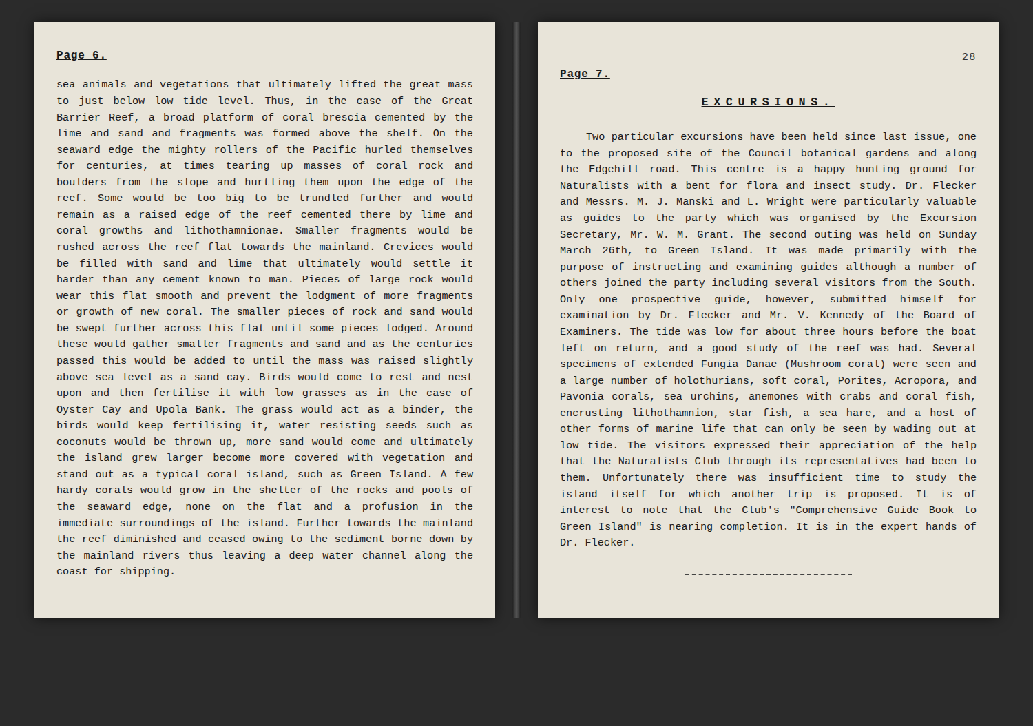Page 6.
sea animals and vegetations that ultimately lifted the great mass to just below low tide level. Thus, in the case of the Great Barrier Reef, a broad platform of coral brescia cemented by the lime and sand and fragments was formed above the shelf. On the seaward edge the mighty rollers of the Pacific hurled themselves for centuries, at times tearing up masses of coral rock and boulders from the slope and hurtling them upon the edge of the reef. Some would be too big to be trundled further and would remain as a raised edge of the reef cemented there by lime and coral growths and lithothamnionae. Smaller fragments would be rushed across the reef flat towards the mainland. Crevices would be filled with sand and lime that ultimately would settle it harder than any cement known to man. Pieces of large rock would wear this flat smooth and prevent the lodgment of more fragments or growth of new coral. The smaller pieces of rock and sand would be swept further across this flat until some pieces lodged. Around these would gather smaller fragments and sand and as the centuries passed this would be added to until the mass was raised slightly above sea level as a sand cay. Birds would come to rest and nest upon and then fertilise it with low grasses as in the case of Oyster Cay and Upola Bank. The grass would act as a binder, the birds would keep fertilising it, water resisting seeds such as coconuts would be thrown up, more sand would come and ultimately the island grew larger become more covered with vegetation and stand out as a typical coral island, such as Green Island. A few hardy corals would grow in the shelter of the rocks and pools of the seaward edge, none on the flat and a profusion in the immediate surroundings of the island. Further towards the mainland the reef diminished and ceased owing to the sediment borne down by the mainland rivers thus leaving a deep water channel along the coast for shipping.
28
Page 7.
EXCURSIONS.
Two particular excursions have been held since last issue, one to the proposed site of the Council botanical gardens and along the Edgehill road. This centre is a happy hunting ground for Naturalists with a bent for flora and insect study. Dr. Flecker and Messrs. M. J. Manski and L. Wright were particularly valuable as guides to the party which was organised by the Excursion Secretary, Mr. W. M. Grant. The second outing was held on Sunday March 26th, to Green Island. It was made primarily with the purpose of instructing and examining guides although a number of others joined the party including several visitors from the South. Only one prospective guide, however, submitted himself for examination by Dr. Flecker and Mr. V. Kennedy of the Board of Examiners. The tide was low for about three hours before the boat left on return, and a good study of the reef was had. Several specimens of extended Fungia Danae (Mushroom coral) were seen and a large number of holothurians, soft coral, Porites, Acropora, and Pavonia corals, sea urchins, anemones with crabs and coral fish, encrusting lithothamnion, star fish, a sea hare, and a host of other forms of marine life that can only be seen by wading out at low tide. The visitors expressed their appreciation of the help that the Naturalists Club through its representatives had been to them. Unfortunately there was insufficient time to study the island itself for which another trip is proposed. It is of interest to note that the Club's "Comprehensive Guide Book to Green Island" is nearing completion. It is in the expert hands of Dr. Flecker.